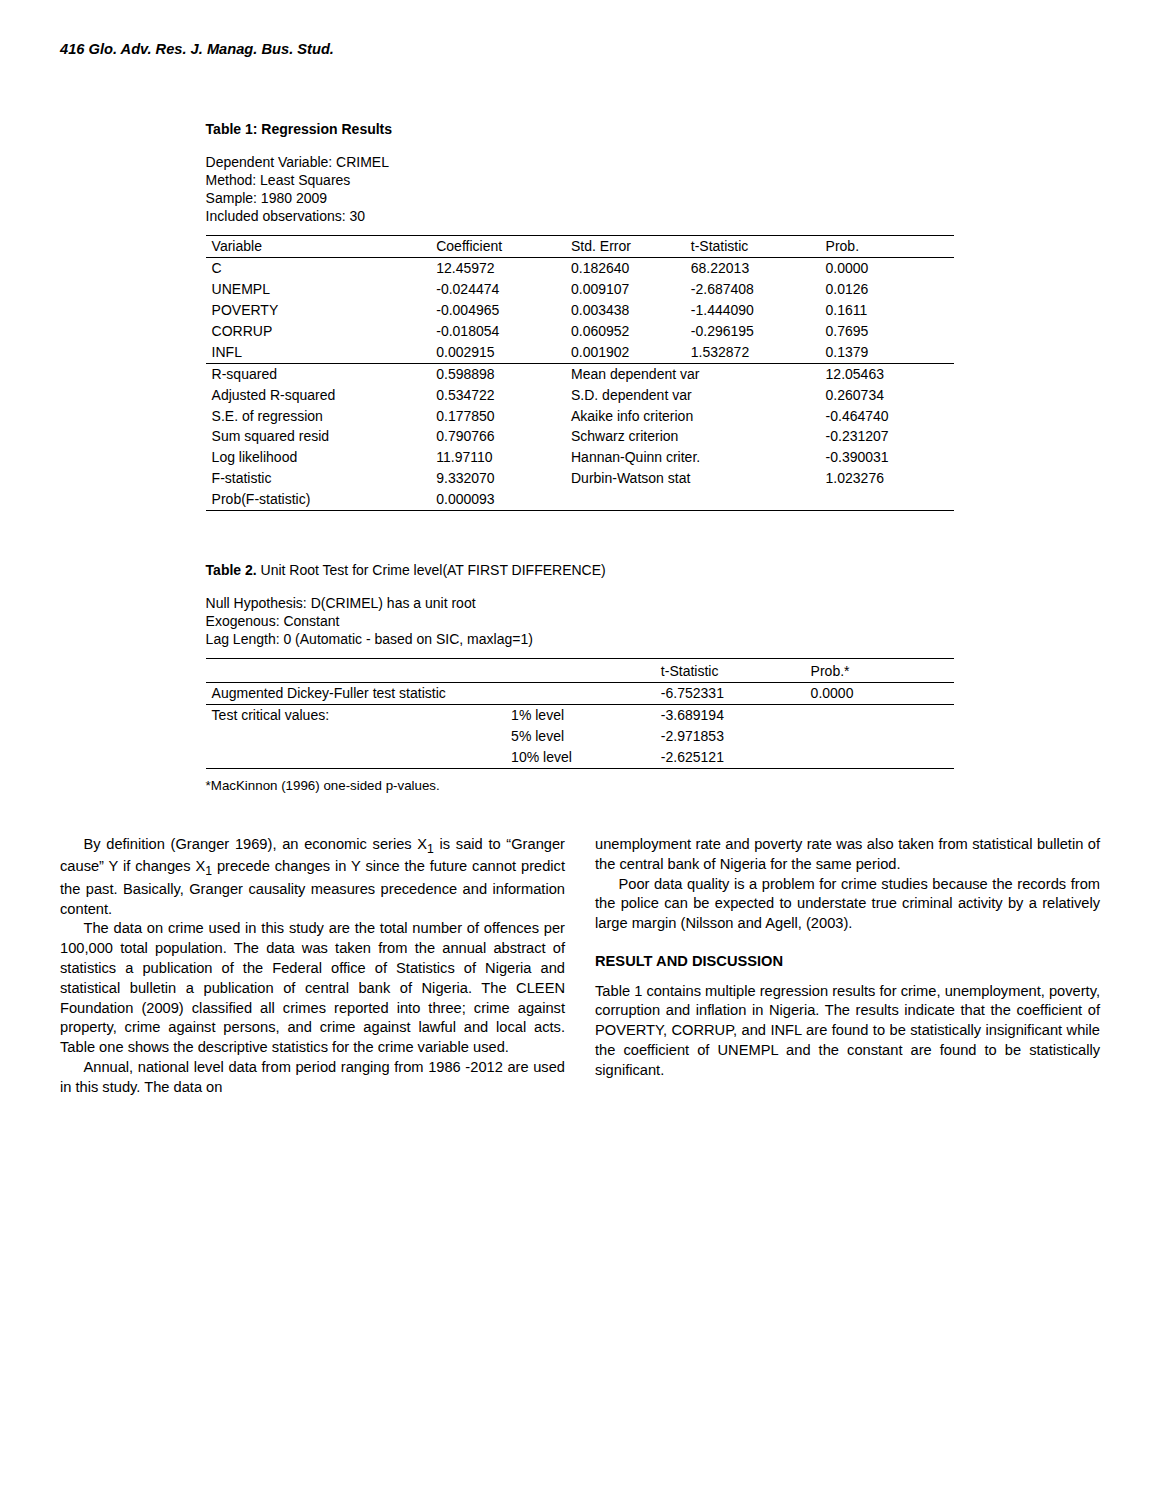416 Glo. Adv. Res. J. Manag. Bus. Stud.
Table 1: Regression Results
Dependent Variable: CRIMEL
Method: Least Squares
Sample: 1980 2009
Included observations: 30
| Variable | Coefficient | Std. Error | t-Statistic | Prob. |
| --- | --- | --- | --- | --- |
| C | 12.45972 | 0.182640 | 68.22013 | 0.0000 |
| UNEMPL | -0.024474 | 0.009107 | -2.687408 | 0.0126 |
| POVERTY | -0.004965 | 0.003438 | -1.444090 | 0.1611 |
| CORRUP | -0.018054 | 0.060952 | -0.296195 | 0.7695 |
| INFL | 0.002915 | 0.001902 | 1.532872 | 0.1379 |
| R-squared | 0.598898 | Mean dependent var | 12.05463 |
| Adjusted R-squared | 0.534722 | S.D. dependent var | 0.260734 |
| S.E. of regression | 0.177850 | Akaike info criterion | -0.464740 |
| Sum squared resid | 0.790766 | Schwarz criterion | -0.231207 |
| Log likelihood | 11.97110 | Hannan-Quinn criter. | -0.390031 |
| F-statistic | 9.332070 | Durbin-Watson stat | 1.023276 |
| Prob(F-statistic) | 0.000093 | | |
Table 2. Unit Root Test for Crime level(AT FIRST DIFFERENCE)
Null Hypothesis: D(CRIMEL) has a unit root
Exogenous: Constant
Lag Length: 0 (Automatic - based on SIC, maxlag=1)
| | | t-Statistic | Prob.* |
| Augmented Dickey-Fuller test statistic | -6.752331 | 0.0000 |
| Test critical values: | 1% level | -3.689194 | |
| | 5% level | -2.971853 | |
| | 10% level | -2.625121 | |
*MacKinnon (1996) one-sided p-values.
By definition (Granger 1969), an economic series X1 is said to “Granger cause” Y if changes X1 precede changes in Y since the future cannot predict the past. Basically, Granger causality measures precedence and information content.
The data on crime used in this study are the total number of offences per 100,000 total population. The data was taken from the annual abstract of statistics a publication of the Federal office of Statistics of Nigeria and statistical bulletin a publication of central bank of Nigeria. The CLEEN Foundation (2009) classified all crimes reported into three; crime against property, crime against persons, and crime against lawful and local acts. Table one shows the descriptive statistics for the crime variable used.
Annual, national level data from period ranging from 1986 -2012 are used in this study. The data on
unemployment rate and poverty rate was also taken from statistical bulletin of the central bank of Nigeria for the same period.
Poor data quality is a problem for crime studies because the records from the police can be expected to understate true criminal activity by a relatively large margin (Nilsson and Agell, (2003).
RESULT AND DISCUSSION
Table 1 contains multiple regression results for crime, unemployment, poverty, corruption and inflation in Nigeria. The results indicate that the coefficient of POVERTY, CORRUP, and INFL are found to be statistically insignificant while the coefficient of UNEMPL and the constant are found to be statistically significant.